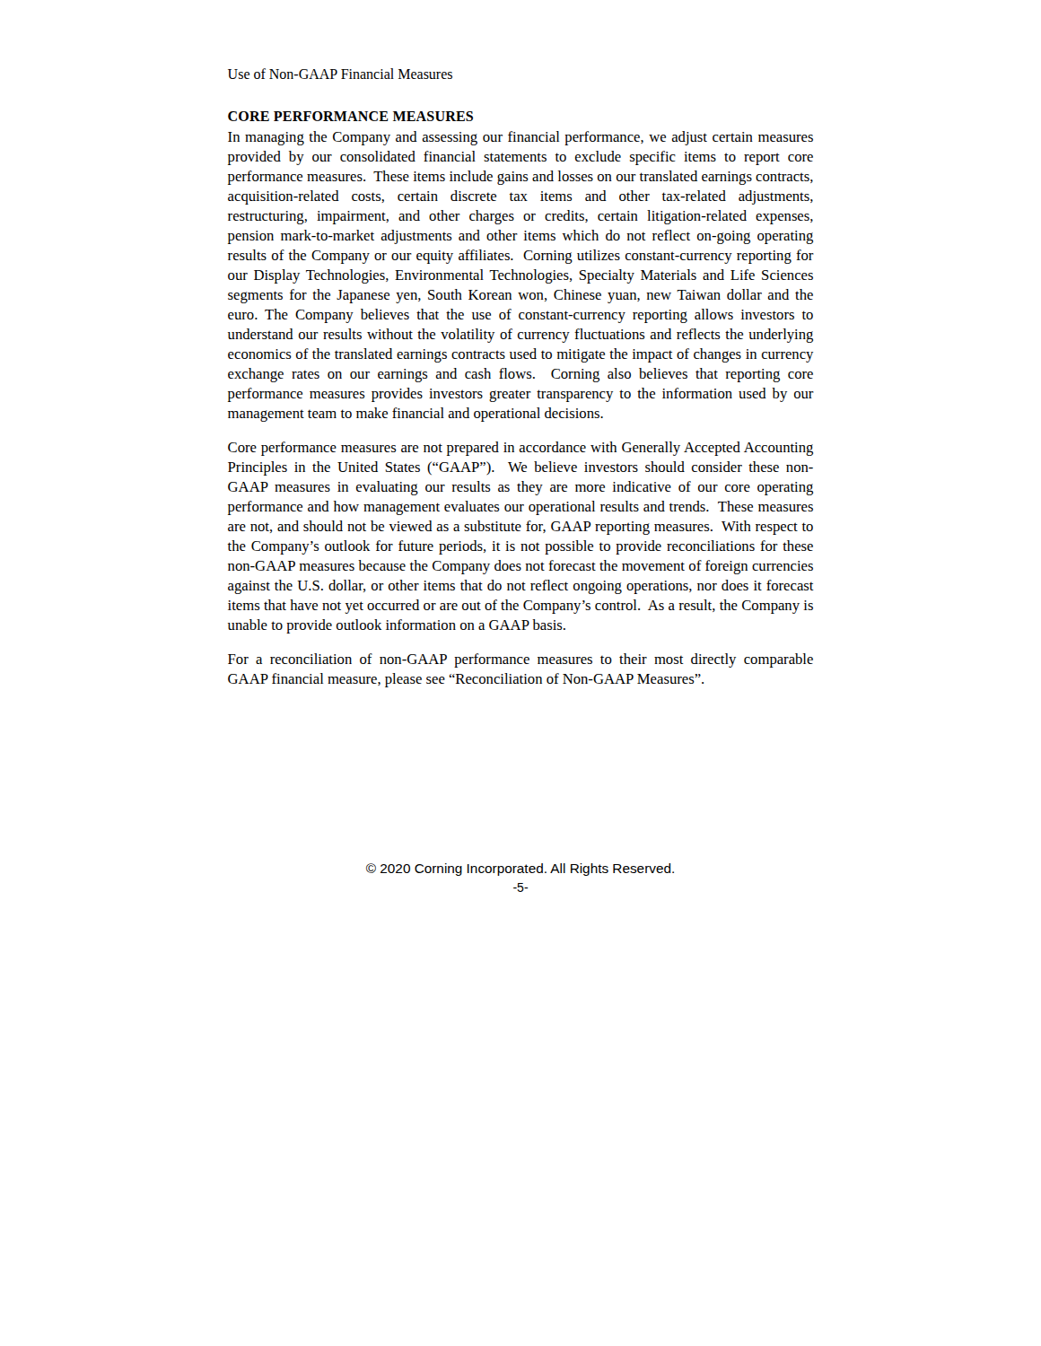Use of Non-GAAP Financial Measures
CORE PERFORMANCE MEASURES
In managing the Company and assessing our financial performance, we adjust certain measures provided by our consolidated financial statements to exclude specific items to report core performance measures. These items include gains and losses on our translated earnings contracts, acquisition-related costs, certain discrete tax items and other tax-related adjustments, restructuring, impairment, and other charges or credits, certain litigation-related expenses, pension mark-to-market adjustments and other items which do not reflect on-going operating results of the Company or our equity affiliates. Corning utilizes constant-currency reporting for our Display Technologies, Environmental Technologies, Specialty Materials and Life Sciences segments for the Japanese yen, South Korean won, Chinese yuan, new Taiwan dollar and the euro. The Company believes that the use of constant-currency reporting allows investors to understand our results without the volatility of currency fluctuations and reflects the underlying economics of the translated earnings contracts used to mitigate the impact of changes in currency exchange rates on our earnings and cash flows. Corning also believes that reporting core performance measures provides investors greater transparency to the information used by our management team to make financial and operational decisions.
Core performance measures are not prepared in accordance with Generally Accepted Accounting Principles in the United States (“GAAP”). We believe investors should consider these non-GAAP measures in evaluating our results as they are more indicative of our core operating performance and how management evaluates our operational results and trends. These measures are not, and should not be viewed as a substitute for, GAAP reporting measures. With respect to the Company’s outlook for future periods, it is not possible to provide reconciliations for these non-GAAP measures because the Company does not forecast the movement of foreign currencies against the U.S. dollar, or other items that do not reflect ongoing operations, nor does it forecast items that have not yet occurred or are out of the Company’s control. As a result, the Company is unable to provide outlook information on a GAAP basis.
For a reconciliation of non-GAAP performance measures to their most directly comparable GAAP financial measure, please see “Reconciliation of Non-GAAP Measures”.
© 2020 Corning Incorporated. All Rights Reserved.
-5-